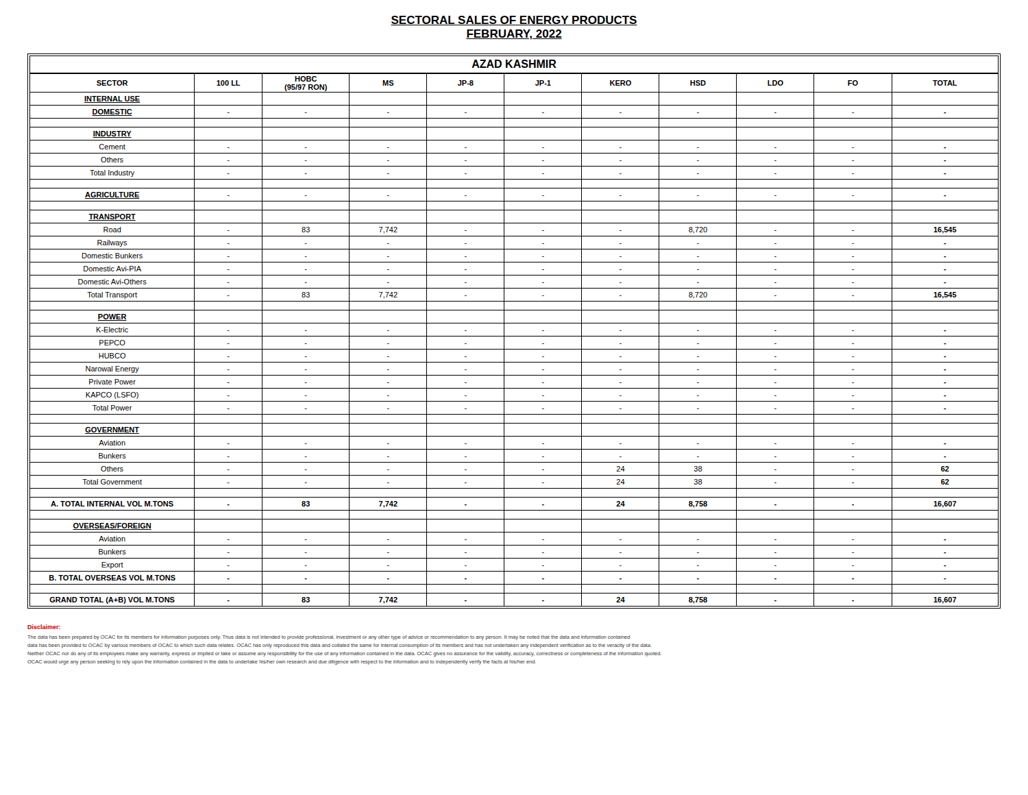SECTORAL SALES OF ENERGY PRODUCTS
FEBRUARY, 2022
AZAD KASHMIR
| SECTOR | 100 LL | HOBC (95/97 RON) | MS | JP-8 | JP-1 | KERO | HSD | LDO | FO | TOTAL |
| --- | --- | --- | --- | --- | --- | --- | --- | --- | --- | --- |
| INTERNAL USE | | | | | | | | | | |
| DOMESTIC | - | - | - | - | - | - | - | - | - | - |
| INDUSTRY | | | | | | | | | | |
| Cement | - | - | - | - | - | - | - | - | - | - |
| Others | - | - | - | - | - | - | - | - | - | - |
| Total Industry | - | - | - | - | - | - | - | - | - | - |
| AGRICULTURE | - | - | - | - | - | - | - | - | - | - |
| TRANSPORT | | | | | | | | | | |
| Road | - | 83 | 7,742 | - | - | - | 8,720 | - | - | 16,545 |
| Railways | - | - | - | - | - | - | - | - | - | - |
| Domestic Bunkers | - | - | - | - | - | - | - | - | - | - |
| Domestic Avi-PIA | - | - | - | - | - | - | - | - | - | - |
| Domestic Avi-Others | - | - | - | - | - | - | - | - | - | - |
| Total Transport | - | 83 | 7,742 | - | - | - | 8,720 | - | - | 16,545 |
| POWER | | | | | | | | | | |
| K-Electric | - | - | - | - | - | - | - | - | - | - |
| PEPCO | - | - | - | - | - | - | - | - | - | - |
| HUBCO | - | - | - | - | - | - | - | - | - | - |
| Narowal Energy | - | - | - | - | - | - | - | - | - | - |
| Private Power | - | - | - | - | - | - | - | - | - | - |
| KAPCO (LSFO) | - | - | - | - | - | - | - | - | - | - |
| Total Power | - | - | - | - | - | - | - | - | - | - |
| GOVERNMENT | | | | | | | | | | |
| Aviation | - | - | - | - | - | - | - | - | - | - |
| Bunkers | - | - | - | - | - | - | - | - | - | - |
| Others | - | - | - | - | - | 24 | 38 | - | - | 62 |
| Total Government | - | - | - | - | - | 24 | 38 | - | - | 62 |
| A. TOTAL INTERNAL VOL M.TONS | - | 83 | 7,742 | - | - | 24 | 8,758 | - | - | 16,607 |
| OVERSEAS/FOREIGN | | | | | | | | | | |
| Aviation | - | - | - | - | - | - | - | - | - | - |
| Bunkers | - | - | - | - | - | - | - | - | - | - |
| Export | - | - | - | - | - | - | - | - | - | - |
| B. TOTAL OVERSEAS VOL M.TONS | - | - | - | - | - | - | - | - | - | - |
| GRAND TOTAL (A+B) VOL M.TONS | - | 83 | 7,742 | - | - | 24 | 8,758 | - | - | 16,607 |
Disclaimer:
The data has been prepared by OCAC for its members for information purposes only. Thus data is not intended to provide professional, investment or any other type of advice or recommendation to any person. It may be noted that the data and information contained
data has been provided to OCAC by various members of OCAC to which such data relates. OCAC has only reproduced this data and collated the same for internal consumption of its members and has not undertaken any independent verification as to the veracity of the data.
Neither OCAC nor do any of its employees make any warranty, express or implied or take or assume any responsibility for the use of any information contained in the data. OCAC gives no assurance for the validity, accuracy, correctness or completeness of the information quoted.
OCAC would urge any person seeking to rely upon the information contained in the data to undertake his/her own research and due diligence with respect to the information and to independently verify the facts at his/her end.